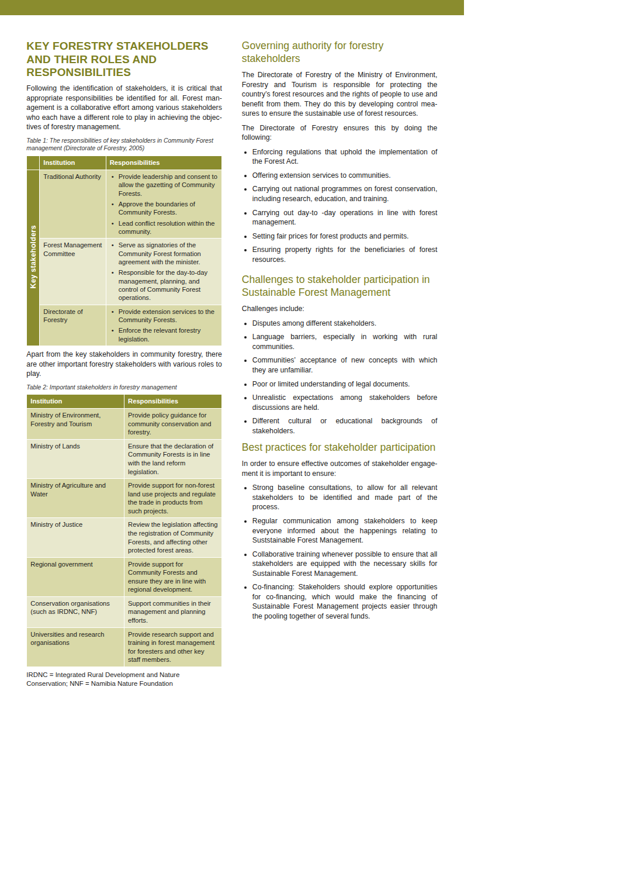Key forestry stakeholders and their roles and responsibilities
Following the identification of stakeholders, it is critical that appropriate responsibilities be identified for all. Forest management is a collaborative effort among various stakeholders who each have a different role to play in achieving the objectives of forestry management.
Table 1: The responsibilities of key stakeholders in Community Forest management (Directorate of Forestry, 2005)
| | Institution | Responsibilities |
| --- | --- | --- |
| Key stakeholders | Traditional Authority | Provide leadership and consent to allow the gazetting of Community Forests. Approve the boundaries of Community Forests. Lead conflict resolution within the community. |
| Forest Management Committee | Serve as signatories of the Community Forest formation agreement with the minister. Responsible for the day-to-day management, planning, and control of Community Forest operations. |
| Directorate of Forestry | Provide extension services to the Community Forests. Enforce the relevant forestry legislation. |
Apart from the key stakeholders in community forestry, there are other important forestry stakeholders with various roles to play.
Table 2: Important stakeholders in forestry management
| Institution | Responsibilities |
| --- | --- |
| Ministry of Environment, Forestry and Tourism | Provide policy guidance for community conservation and forestry. |
| Ministry of Lands | Ensure that the declaration of Community Forests is in line with the land reform legislation. |
| Ministry of Agriculture and Water | Provide support for non-forest land use projects and regulate the trade in products from such projects. |
| Ministry of Justice | Review the legislation affecting the registration of Community Forests, and affecting other protected forest areas. |
| Regional government | Provide support for Community Forests and ensure they are in line with regional development. |
| Conservation organisations (such as IRDNC, NNF) | Support communities in their management and planning efforts. |
| Universities and research organisations | Provide research support and training in forest management for foresters and other key staff members. |
IRDNC = Integrated Rural Development and Nature Conservation; NNF = Namibia Nature Foundation
Governing authority for forestry stakeholders
The Directorate of Forestry of the Ministry of Environment, Forestry and Tourism is responsible for protecting the country’s forest resources and the rights of people to use and benefit from them. They do this by developing control measures to ensure the sustainable use of forest resources.
The Directorate of Forestry ensures this by doing the following:
Enforcing regulations that uphold the implementation of the Forest Act.
Offering extension services to communities.
Carrying out national programmes on forest conservation, including research, education, and training.
Carrying out day-to -day operations in line with forest management.
Setting fair prices for forest products and permits.
Ensuring property rights for the beneficiaries of forest resources.
Challenges to stakeholder participation in Sustainable Forest Management
Challenges include:
Disputes among different stakeholders.
Language barriers, especially in working with rural communities.
Communities’ acceptance of new concepts with which they are unfamiliar.
Poor or limited understanding of legal documents.
Unrealistic expectations among stakeholders before discussions are held.
Different cultural or educational backgrounds of stakeholders.
Best practices for stakeholder participation
In order to ensure effective outcomes of stakeholder engagement it is important to ensure:
Strong baseline consultations, to allow for all relevant stakeholders to be identified and made part of the process.
Regular communication among stakeholders to keep everyone informed about the happenings relating to Suststainable Forest Management.
Collaborative training whenever possible to ensure that all stakeholders are equipped with the necessary skills for Sustainable Forest Management.
Co-financing: Stakeholders should explore opportunities for co-financing, which would make the financing of Sustainable Forest Management projects easier through the pooling together of several funds.